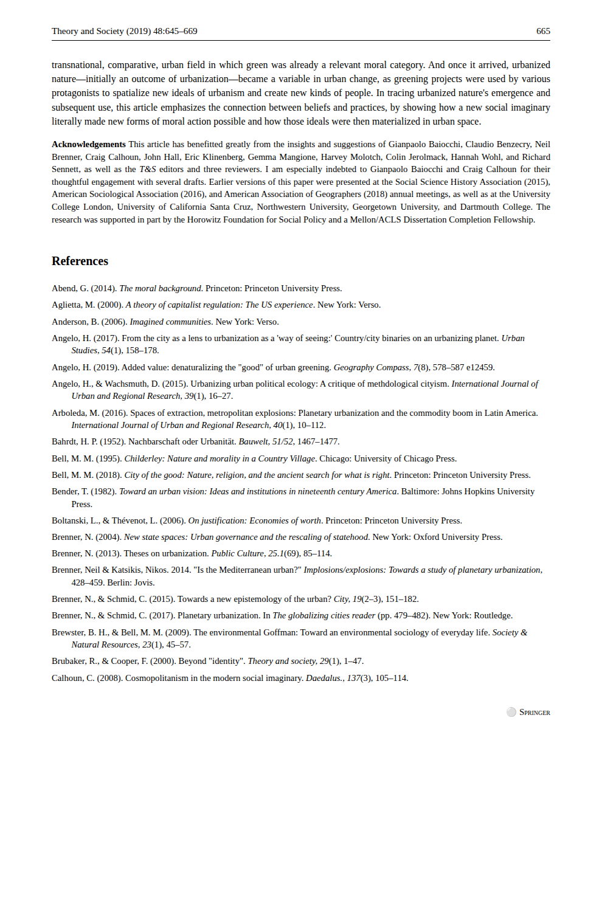Theory and Society (2019) 48:645–669 665
transnational, comparative, urban field in which green was already a relevant moral category. And once it arrived, urbanized nature—initially an outcome of urbanization—became a variable in urban change, as greening projects were used by various protagonists to spatialize new ideals of urbanism and create new kinds of people. In tracing urbanized nature's emergence and subsequent use, this article emphasizes the connection between beliefs and practices, by showing how a new social imaginary literally made new forms of moral action possible and how those ideals were then materialized in urban space.
Acknowledgements This article has benefitted greatly from the insights and suggestions of Gianpaolo Baiocchi, Claudio Benzecry, Neil Brenner, Craig Calhoun, John Hall, Eric Klinenberg, Gemma Mangione, Harvey Molotch, Colin Jerolmack, Hannah Wohl, and Richard Sennett, as well as the T&S editors and three reviewers. I am especially indebted to Gianpaolo Baiocchi and Craig Calhoun for their thoughtful engagement with several drafts. Earlier versions of this paper were presented at the Social Science History Association (2015), American Sociological Association (2016), and American Association of Geographers (2018) annual meetings, as well as at the University College London, University of California Santa Cruz, Northwestern University, Georgetown University, and Dartmouth College. The research was supported in part by the Horowitz Foundation for Social Policy and a Mellon/ACLS Dissertation Completion Fellowship.
References
Abend, G. (2014). The moral background. Princeton: Princeton University Press.
Aglietta, M. (2000). A theory of capitalist regulation: The US experience. New York: Verso.
Anderson, B. (2006). Imagined communities. New York: Verso.
Angelo, H. (2017). From the city as a lens to urbanization as a 'way of seeing:' Country/city binaries on an urbanizing planet. Urban Studies, 54(1), 158–178.
Angelo, H. (2019). Added value: denaturalizing the "good" of urban greening. Geography Compass, 7(8), 578–587 e12459.
Angelo, H., & Wachsmuth, D. (2015). Urbanizing urban political ecology: A critique of methdological cityism. International Journal of Urban and Regional Research, 39(1), 16–27.
Arboleda, M. (2016). Spaces of extraction, metropolitan explosions: Planetary urbanization and the commodity boom in Latin America. International Journal of Urban and Regional Research, 40(1), 10–112.
Bahrdt, H. P. (1952). Nachbarschaft oder Urbanität. Bauwelt, 51/52, 1467–1477.
Bell, M. M. (1995). Childerley: Nature and morality in a Country Village. Chicago: University of Chicago Press.
Bell, M. M. (2018). City of the good: Nature, religion, and the ancient search for what is right. Princeton: Princeton University Press.
Bender, T. (1982). Toward an urban vision: Ideas and institutions in nineteenth century America. Baltimore: Johns Hopkins University Press.
Boltanski, L., & Thévenot, L. (2006). On justification: Economies of worth. Princeton: Princeton University Press.
Brenner, N. (2004). New state spaces: Urban governance and the rescaling of statehood. New York: Oxford University Press.
Brenner, N. (2013). Theses on urbanization. Public Culture, 25.1(69), 85–114.
Brenner, Neil & Katsikis, Nikos. 2014. "Is the Mediterranean urban?" Implosions/explosions: Towards a study of planetary urbanization, 428–459. Berlin: Jovis.
Brenner, N., & Schmid, C. (2015). Towards a new epistemology of the urban? City, 19(2–3), 151–182.
Brenner, N., & Schmid, C. (2017). Planetary urbanization. In The globalizing cities reader (pp. 479–482). New York: Routledge.
Brewster, B. H., & Bell, M. M. (2009). The environmental Goffman: Toward an environmental sociology of everyday life. Society & Natural Resources, 23(1), 45–57.
Brubaker, R., & Cooper, F. (2000). Beyond "identity". Theory and society, 29(1), 1–47.
Calhoun, C. (2008). Cosmopolitanism in the modern social imaginary. Daedalus., 137(3), 105–114.
⚪Springer